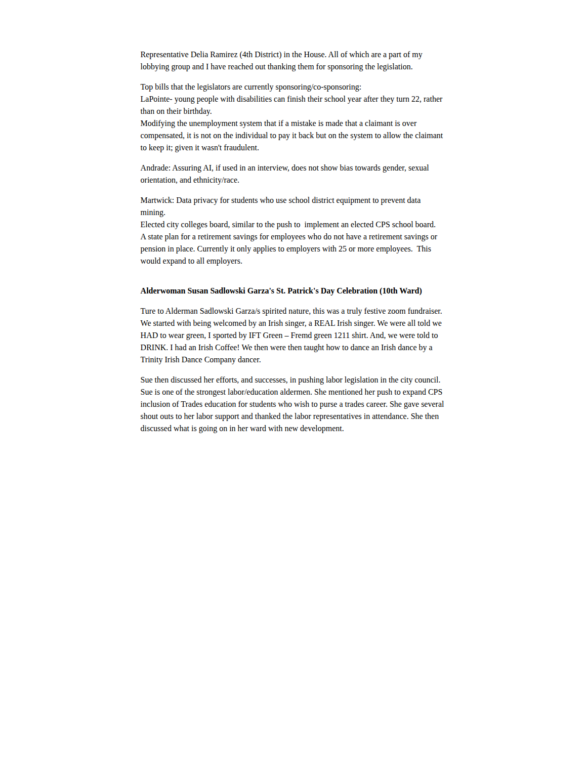Representative Delia Ramirez (4th District) in the House. All of which are a part of my lobbying group and I have reached out thanking them for sponsoring the legislation.
Top bills that the legislators are currently sponsoring/co-sponsoring:
LaPointe- young people with disabilities can finish their school year after they turn 22, rather than on their birthday.
Modifying the unemployment system that if a mistake is made that a claimant is over compensated, it is not on the individual to pay it back but on the system to allow the claimant to keep it; given it wasn't fraudulent.
Andrade: Assuring AI, if used in an interview, does not show bias towards gender, sexual orientation, and ethnicity/race.
Martwick: Data privacy for students who use school district equipment to prevent data mining.
Elected city colleges board, similar to the push to implement an elected CPS school board.
A state plan for a retirement savings for employees who do not have a retirement savings or pension in place. Currently it only applies to employers with 25 or more employees. This would expand to all employers.
Alderwoman Susan Sadlowski Garza's St. Patrick's Day Celebration (10th Ward)
Ture to Alderman Sadlowski Garza/s spirited nature, this was a truly festive zoom fundraiser. We started with being welcomed by an Irish singer, a REAL Irish singer. We were all told we HAD to wear green, I sported by IFT Green – Fremd green 1211 shirt. And, we were told to DRINK. I had an Irish Coffee! We then were then taught how to dance an Irish dance by a Trinity Irish Dance Company dancer.
Sue then discussed her efforts, and successes, in pushing labor legislation in the city council. Sue is one of the strongest labor/education aldermen. She mentioned her push to expand CPS inclusion of Trades education for students who wish to purse a trades career. She gave several shout outs to her labor support and thanked the labor representatives in attendance. She then discussed what is going on in her ward with new development.